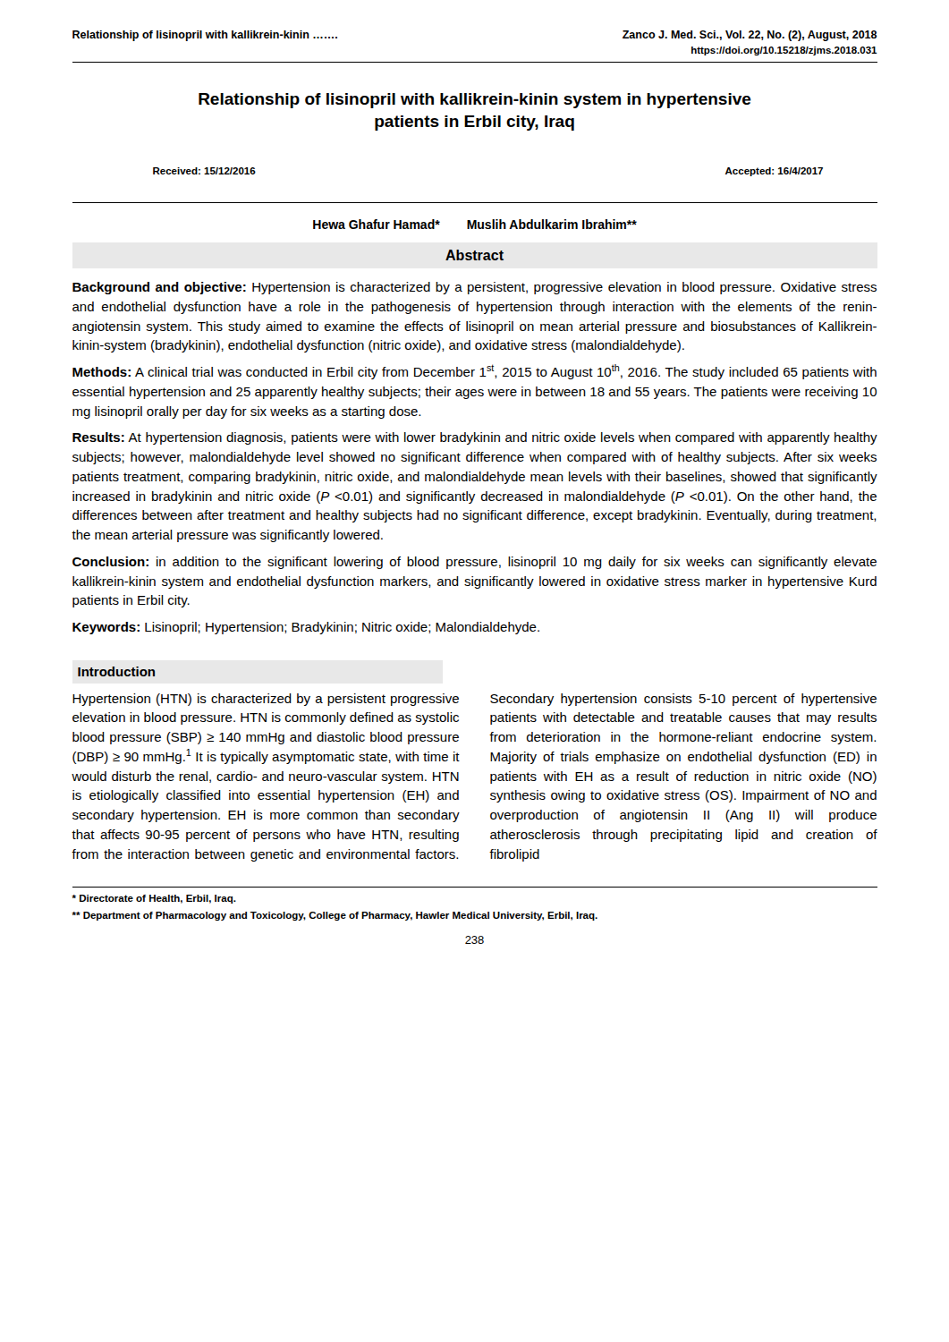Relationship of lisinopril with kallikrein-kinin …….
Zanco J. Med. Sci., Vol. 22, No. (2), August, 2018 https://doi.org/10.15218/zjms.2018.031
Relationship of lisinopril with kallikrein-kinin system in hypertensive
patients in Erbil city, Iraq
Received: 15/12/2016
Accepted: 16/4/2017
Hewa Ghafur Hamad* Muslih Abdulkarim Ibrahim**
Abstract
Background and objective: Hypertension is characterized by a persistent, progressive elevation in blood pressure. Oxidative stress and endothelial dysfunction have a role in the pathogenesis of hypertension through interaction with the elements of the renin-angiotensin system. This study aimed to examine the effects of lisinopril on mean arterial pressure and biosubstances of Kallikrein-kinin-system (bradykinin), endothelial dysfunction (nitric oxide), and oxidative stress (malondialdehyde).
Methods: A clinical trial was conducted in Erbil city from December 1st, 2015 to August 10th, 2016. The study included 65 patients with essential hypertension and 25 apparently healthy subjects; their ages were in between 18 and 55 years. The patients were receiving 10 mg lisinopril orally per day for six weeks as a starting dose.
Results: At hypertension diagnosis, patients were with lower bradykinin and nitric oxide levels when compared with apparently healthy subjects; however, malondialdehyde level showed no significant difference when compared with of healthy subjects. After six weeks patients treatment, comparing bradykinin, nitric oxide, and malondialdehyde mean levels with their baselines, showed that significantly increased in bradykinin and nitric oxide (P <0.01) and significantly decreased in malondialdehyde (P <0.01). On the other hand, the differences between after treatment and healthy subjects had no significant difference, except bradykinin. Eventually, during treatment, the mean arterial pressure was significantly lowered.
Conclusion: in addition to the significant lowering of blood pressure, lisinopril 10 mg daily for six weeks can significantly elevate kallikrein-kinin system and endothelial dysfunction markers, and significantly lowered in oxidative stress marker in hypertensive Kurd patients in Erbil city.
Keywords: Lisinopril; Hypertension; Bradykinin; Nitric oxide; Malondialdehyde.
Introduction
Hypertension (HTN) is characterized by a persistent progressive elevation in blood pressure. HTN is commonly defined as systolic blood pressure (SBP) ≥ 140 mmHg and diastolic blood pressure (DBP) ≥ 90 mmHg.1 It is typically asymptomatic state, with time it would disturb the renal, cardio- and neuro-vascular system. HTN is etiologically classified into essential hypertension (EH) and secondary hypertension. EH is more common than secondary that affects 90-95 percent of persons who have HTN, resulting from the interaction between genetic and environmental factors. Secondary hypertension consists 5-10 percent of hypertensive patients with detectable and treatable causes that may results from deterioration in the hormone-reliant endocrine system. Majority of trials emphasize on endothelial dysfunction (ED) in patients with EH as a result of reduction in nitric oxide (NO) synthesis owing to oxidative stress (OS). Impairment of NO and overproduction of angiotensin II (Ang II) will produce atherosclerosis through precipitating lipid and creation of fibrolipid
* Directorate of Health, Erbil, Iraq.
** Department of Pharmacology and Toxicology, College of Pharmacy, Hawler Medical University, Erbil, Iraq.
238